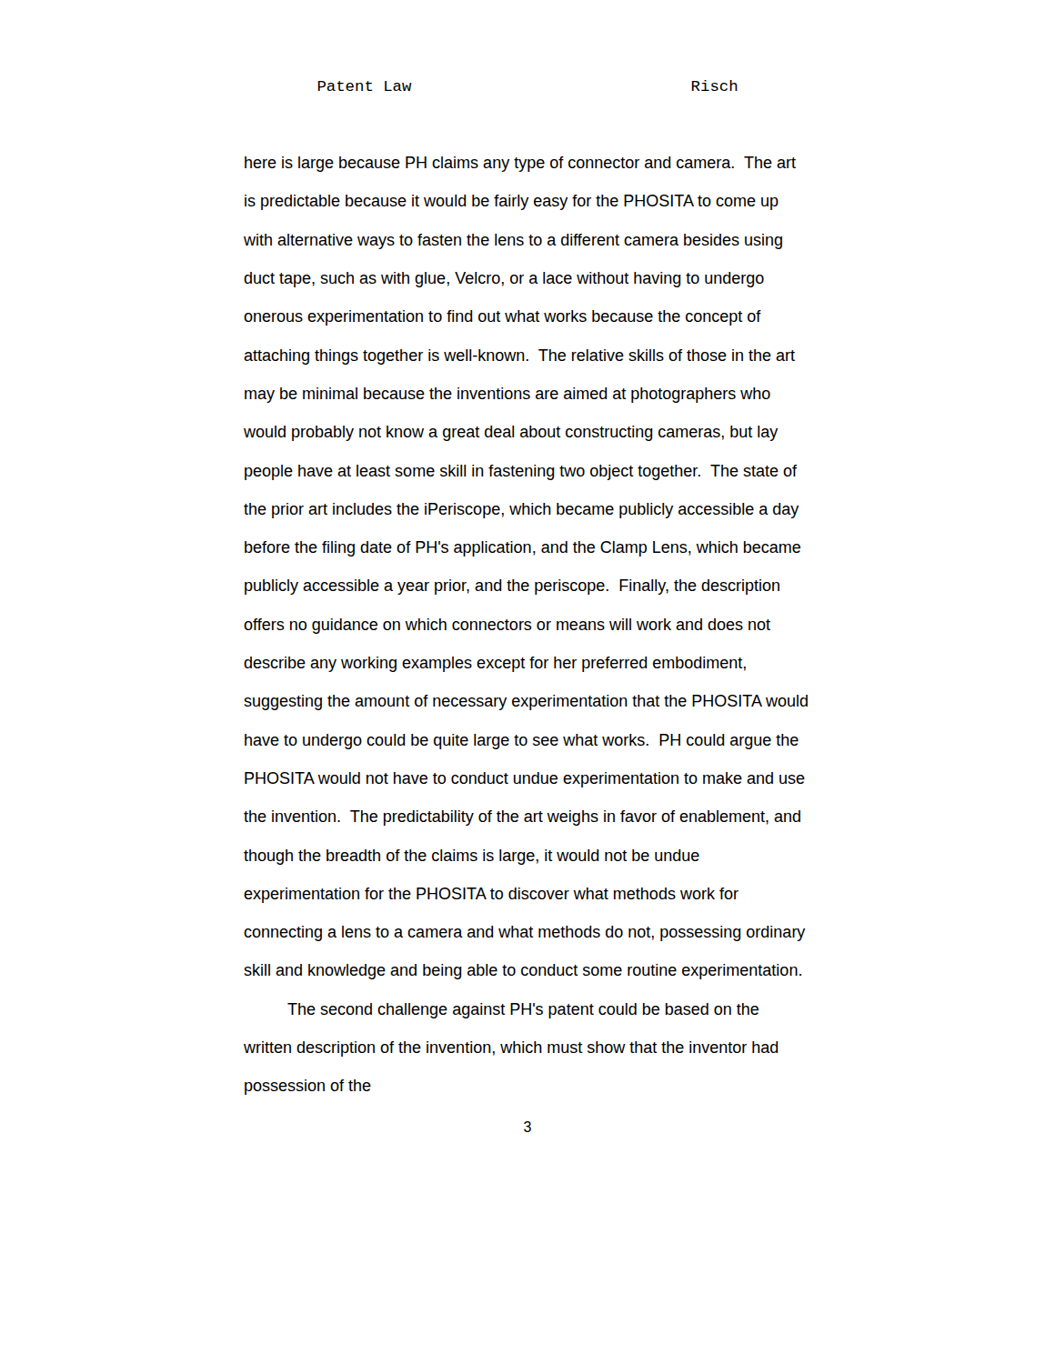Patent Law Risch
here is large because PH claims any type of connector and camera. The art is predictable because it would be fairly easy for the PHOSITA to come up with alternative ways to fasten the lens to a different camera besides using duct tape, such as with glue, Velcro, or a lace without having to undergo onerous experimentation to find out what works because the concept of attaching things together is well-known. The relative skills of those in the art may be minimal because the inventions are aimed at photographers who would probably not know a great deal about constructing cameras, but lay people have at least some skill in fastening two object together. The state of the prior art includes the iPeriscope, which became publicly accessible a day before the filing date of PH's application, and the Clamp Lens, which became publicly accessible a year prior, and the periscope. Finally, the description offers no guidance on which connectors or means will work and does not describe any working examples except for her preferred embodiment, suggesting the amount of necessary experimentation that the PHOSITA would have to undergo could be quite large to see what works. PH could argue the PHOSITA would not have to conduct undue experimentation to make and use the invention. The predictability of the art weighs in favor of enablement, and though the breadth of the claims is large, it would not be undue experimentation for the PHOSITA to discover what methods work for connecting a lens to a camera and what methods do not, possessing ordinary skill and knowledge and being able to conduct some routine experimentation.
The second challenge against PH's patent could be based on the written description of the invention, which must show that the inventor had possession of the
3